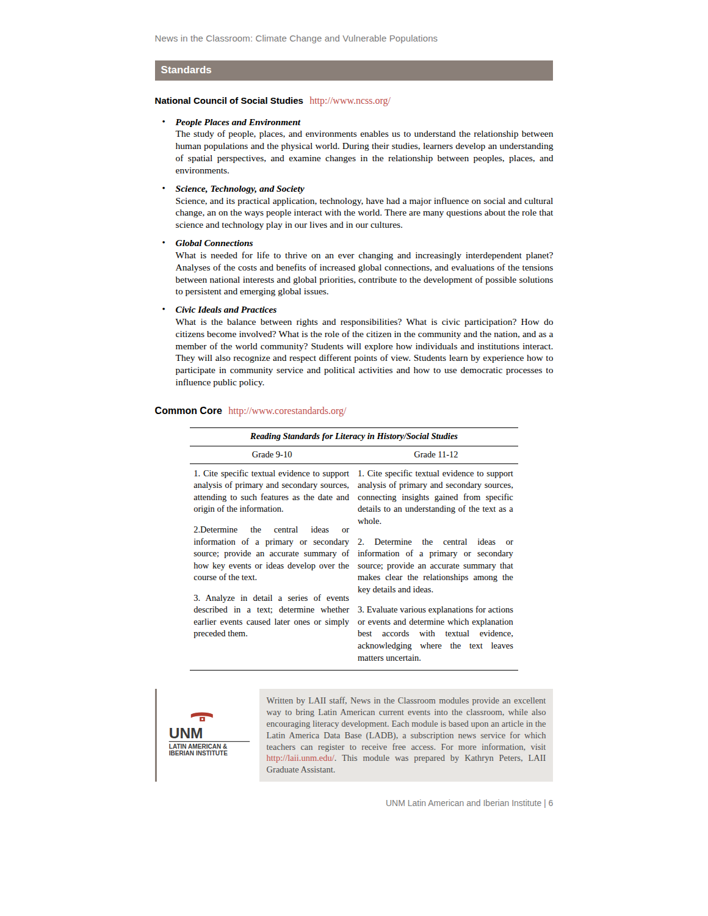News in the Classroom: Climate Change and Vulnerable Populations
Standards
National Council of Social Studies http://www.ncss.org/
People Places and Environment The study of people, places, and environments enables us to understand the relationship between human populations and the physical world. During their studies, learners develop an understanding of spatial perspectives, and examine changes in the relationship between peoples, places, and environments.
Science, Technology, and Society Science, and its practical application, technology, have had a major influence on social and cultural change, an on the ways people interact with the world. There are many questions about the role that science and technology play in our lives and in our cultures.
Global Connections What is needed for life to thrive on an ever changing and increasingly interdependent planet? Analyses of the costs and benefits of increased global connections, and evaluations of the tensions between national interests and global priorities, contribute to the development of possible solutions to persistent and emerging global issues.
Civic Ideals and Practices What is the balance between rights and responsibilities? What is civic participation? How do citizens become involved? What is the role of the citizen in the community and the nation, and as a member of the world community? Students will explore how individuals and institutions interact. They will also recognize and respect different points of view. Students learn by experience how to participate in community service and political activities and how to use democratic processes to influence public policy.
Common Core http://www.corestandards.org/
Reading Standards for Literacy in History/Social Studies
| Grade 9-10 | Grade 11-12 |
| --- | --- |
| 1. Cite specific textual evidence to support analysis of primary and secondary sources, attending to such features as the date and origin of the information. 2.Determine the central ideas or information of a primary or secondary source; provide an accurate summary of how key events or ideas develop over the course of the text. 3. Analyze in detail a series of events described in a text; determine whether earlier events caused later ones or simply preceded them. | 1. Cite specific textual evidence to support analysis of primary and secondary sources, connecting insights gained from specific details to an understanding of the text as a whole. 2. Determine the central ideas or information of a primary or secondary source; provide an accurate summary that makes clear the relationships among the key details and ideas. 3. Evaluate various explanations for actions or events and determine which explanation best accords with textual evidence, acknowledging where the text leaves matters uncertain. |
UNM LATIN AMERICAN & IBERIAN INSTITUTE
Written by LAII staff, News in the Classroom modules provide an excellent way to bring Latin American current events into the classroom, while also encouraging literacy development. Each module is based upon an article in the Latin America Data Base (LADB), a subscription news service for which teachers can register to receive free access. For more information, visit http://laii.unm.edu/. This module was prepared by Kathryn Peters, LAII Graduate Assistant.
UNM Latin American and Iberian Institute | 6